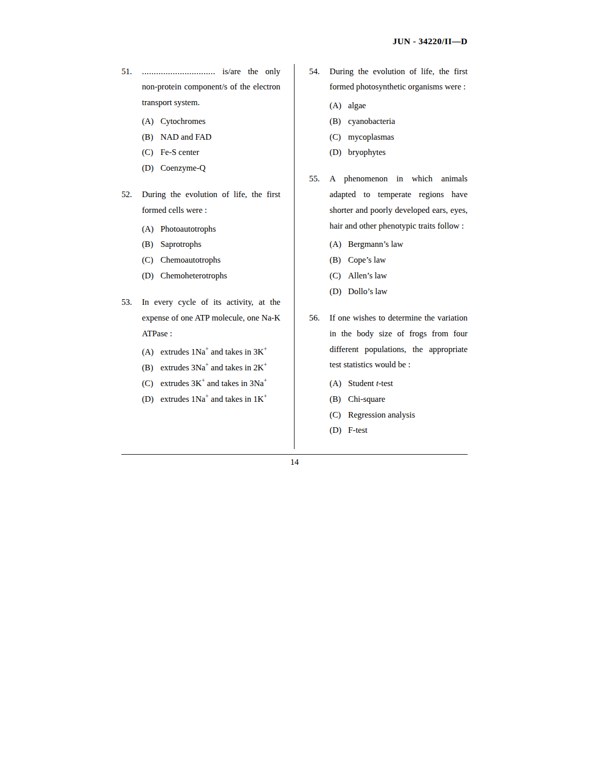JUN - 34220/II—D
51.
............................... is/are the only non-protein component/s of the electron transport system.
(A) Cytochromes
(B) NAD and FAD
(C) Fe-S center
(D) Coenzyme-Q
52.
During the evolution of life, the first formed cells were :
(A) Photoautotrophs
(B) Saprotrophs
(C) Chemoautotrophs
(D) Chemoheterotrophs
53.
In every cycle of its activity, at the expense of one ATP molecule, one Na-K ATPase :
(A) extrudes 1Na+ and takes in 3K+
(B) extrudes 3Na+ and takes in 2K+
(C) extrudes 3K+ and takes in 3Na+
(D) extrudes 1Na+ and takes in 1K+
54.
During the evolution of life, the first formed photosynthetic organisms were :
(A) algae
(B) cyanobacteria
(C) mycoplasmas
(D) bryophytes
55.
A phenomenon in which animals adapted to temperate regions have shorter and poorly developed ears, eyes, hair and other phenotypic traits follow :
(A) Bergmann’s law
(B) Cope’s law
(C) Allen’s law
(D) Dollo’s law
56.
If one wishes to determine the variation in the body size of frogs from four different populations, the appropriate test statistics would be :
(A) Student t-test
(B) Chi-square
(C) Regression analysis
(D) F-test
14